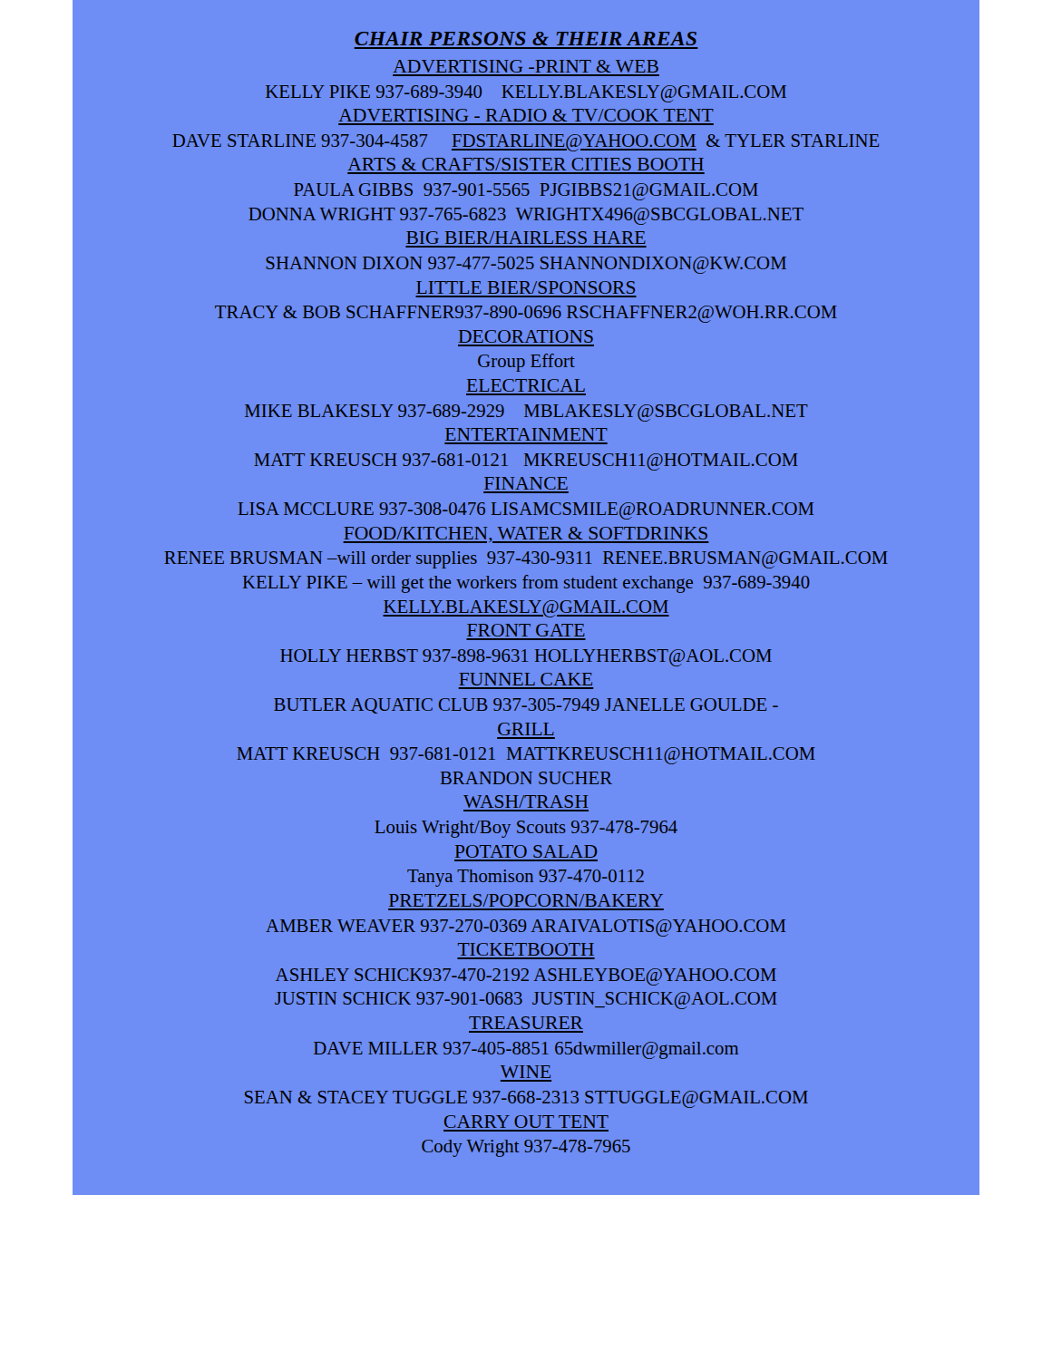CHAIR PERSONS & THEIR AREAS
ADVERTISING -PRINT & WEB
KELLY PIKE 937-689-3940 KELLY.BLAKESLY@GMAIL.COM
ADVERTISING - RADIO & TV/COOK TENT
DAVE STARLINE 937-304-4587 FDSTARLINE@YAHOO.COM & TYLER STARLINE
ARTS & CRAFTS/SISTER CITIES BOOTH
PAULA GIBBS 937-901-5565 PJGIBBS21@GMAIL.COM
DONNA WRIGHT 937-765-6823 WRIGHTX496@SBCGLOBAL.NET
BIG BIER/HAIRLESS HARE
SHANNON DIXON 937-477-5025 SHANNONDIXON@KW.COM
LITTLE BIER/SPONSORS
TRACY & BOB SCHAFFNER937-890-0696 RSCHAFFNER2@WOH.RR.COM
DECORATIONS
Group Effort
ELECTRICAL
MIKE BLAKESLY 937-689-2929 MBLAKESLY@SBCGLOBAL.NET
ENTERTAINMENT
MATT KREUSCH 937-681-0121 MKREUSCH11@HOTMAIL.COM
FINANCE
LISA MCCLURE 937-308-0476 LISAMCSMILE@ROADRUNNER.COM
FOOD/KITCHEN, WATER & SOFTDRINKS
RENEE BRUSMAN –will order supplies 937-430-9311 RENEE.BRUSMAN@GMAIL.COM
KELLY PIKE – will get the workers from student exchange 937-689-3940
KELLY.BLAKESLY@GMAIL.COM
FRONT GATE
HOLLY HERBST 937-898-9631 HOLLYHERBST@AOL.COM
FUNNEL CAKE
BUTLER AQUATIC CLUB 937-305-7949 JANELLE GOULDE -
GRILL
MATT KREUSCH 937-681-0121 MATTKREUSCH11@HOTMAIL.COM
BRANDON SUCHER
WASH/TRASH
Louis Wright/Boy Scouts 937-478-7964
POTATO SALAD
Tanya Thomison 937-470-0112
PRETZELS/POPCORN/BAKERY
AMBER WEAVER 937-270-0369 ARAIVALOTIS@YAHOO.COM
TICKETBOOTH
ASHLEY SCHICK937-470-2192 ASHLEYBOE@YAHOO.COM
JUSTIN SCHICK 937-901-0683 JUSTIN_SCHICK@AOL.COM
TREASURER
DAVE MILLER 937-405-8851 65dwmiller@gmail.com
WINE
SEAN & STACEY TUGGLE 937-668-2313 STTUGGLE@GMAIL.COM
CARRY OUT TENT
Cody Wright 937-478-7965